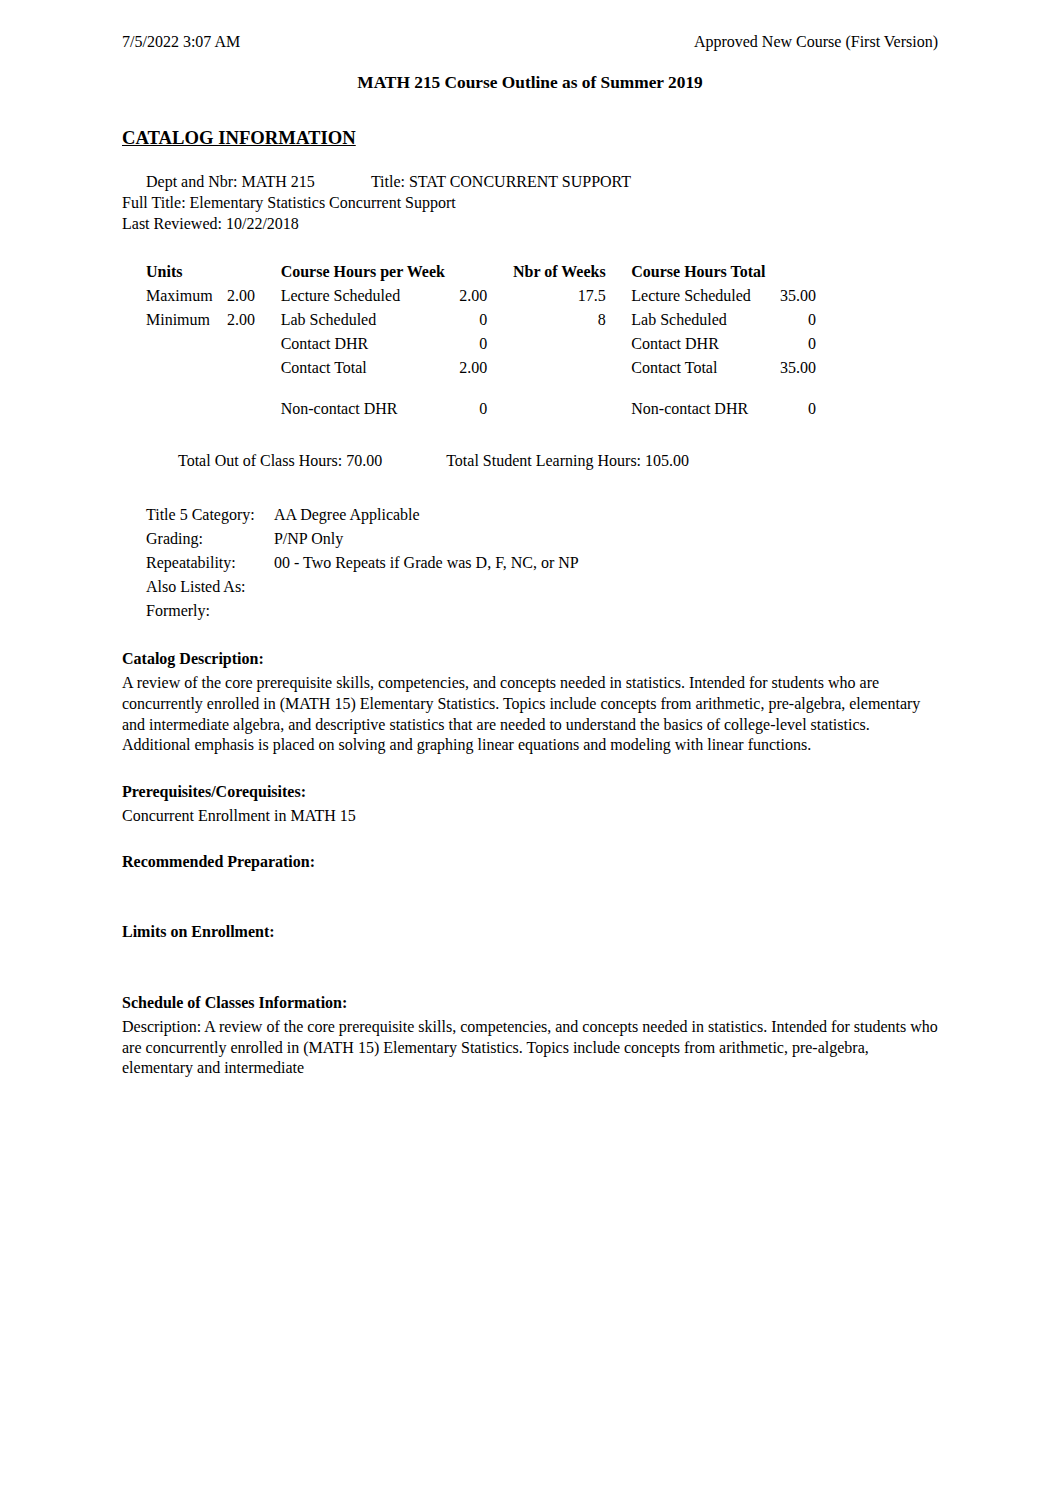7/5/2022 3:07 AM Approved New Course (First Version)
MATH 215 Course Outline as of Summer 2019
CATALOG INFORMATION
Dept and Nbr: MATH 215 Title: STAT CONCURRENT SUPPORT
Full Title: Elementary Statistics Concurrent Support
Last Reviewed: 10/22/2018
| Units | | Course Hours per Week | | Nbr of Weeks | Course Hours Total | |
| --- | --- | --- | --- | --- | --- | --- |
| Maximum | 2.00 | Lecture Scheduled | 2.00 | 17.5 | Lecture Scheduled | 35.00 |
| Minimum | 2.00 | Lab Scheduled | 0 | 8 | Lab Scheduled | 0 |
| | | Contact DHR | 0 | | Contact DHR | 0 |
| | | Contact Total | 2.00 | | Contact Total | 35.00 |
| | | Non-contact DHR | 0 | | Non-contact DHR | 0 |
Total Out of Class Hours: 70.00 Total Student Learning Hours: 105.00
| Title 5 Category: | AA Degree Applicable |
| Grading: | P/NP Only |
| Repeatability: | 00 - Two Repeats if Grade was D, F, NC, or NP |
| Also Listed As: | |
| Formerly: | |
Catalog Description:
A review of the core prerequisite skills, competencies, and concepts needed in statistics. Intended for students who are concurrently enrolled in (MATH 15) Elementary Statistics. Topics include concepts from arithmetic, pre-algebra, elementary and intermediate algebra, and descriptive statistics that are needed to understand the basics of college-level statistics. Additional emphasis is placed on solving and graphing linear equations and modeling with linear functions.
Prerequisites/Corequisites:
Concurrent Enrollment in MATH 15
Recommended Preparation:
Limits on Enrollment:
Schedule of Classes Information:
Description: A review of the core prerequisite skills, competencies, and concepts needed in statistics. Intended for students who are concurrently enrolled in (MATH 15) Elementary Statistics. Topics include concepts from arithmetic, pre-algebra, elementary and intermediate